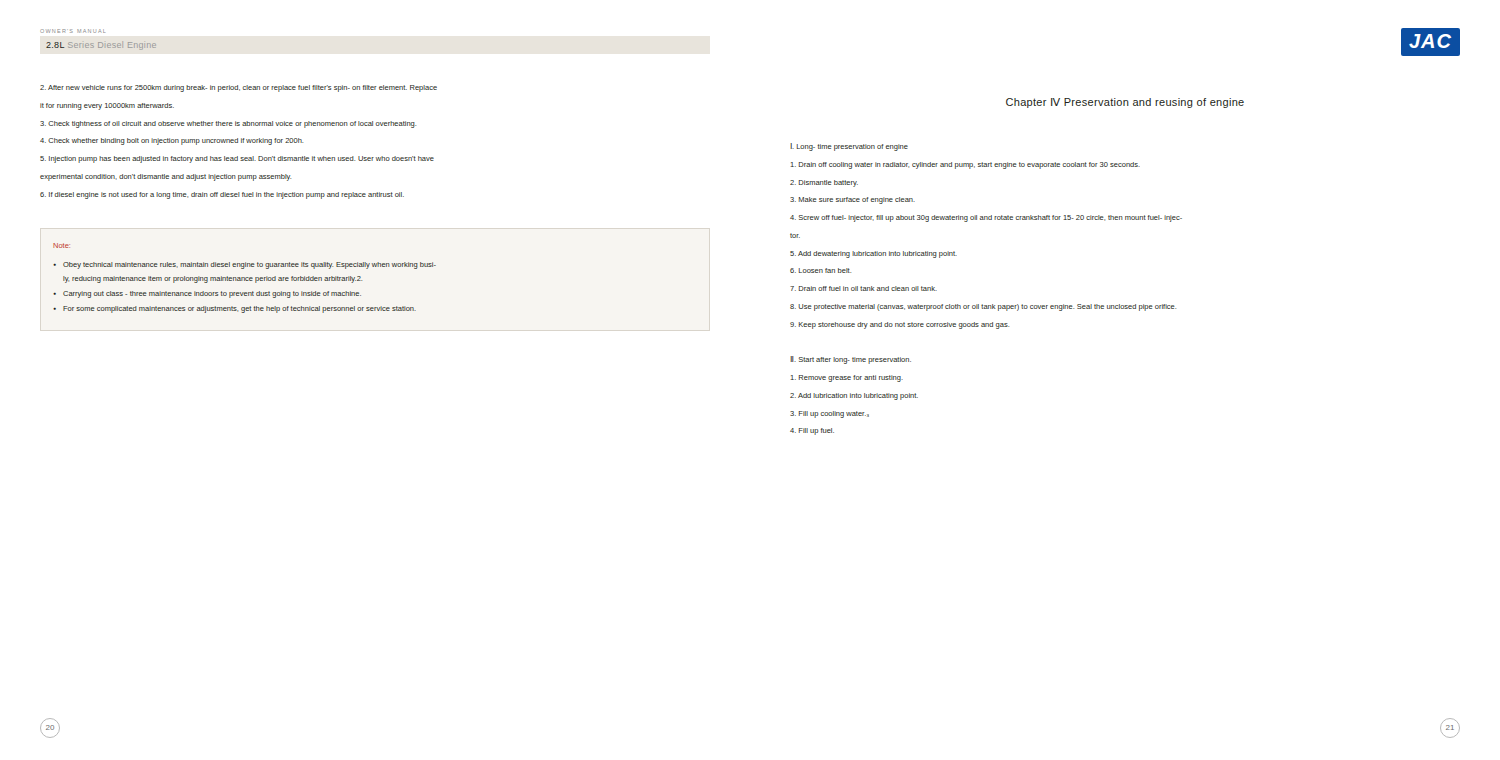OWNER'S MANUAL
2.8L Series Diesel Engine
2. After new vehicle runs for 2500km during break- in period, clean or replace fuel filter's spin- on filter element. Replace
it for running every 10000km afterwards.
3. Check tightness of oil circuit and observe whether there is abnormal voice or phenomenon of local overheating.
4. Check whether binding bolt on injection pump uncrowned if working for 200h.
5. Injection pump has been adjusted in factory and has lead seal. Don't dismantle it when used. User who doesn't have
experimental condition, don't dismantle and adjust injection pump assembly.
6. If diesel engine is not used for a long time, drain off diesel fuel in the injection pump and replace antirust oil.
Note:
Obey technical maintenance rules, maintain diesel engine to guarantee its quality. Especially when working busi-
ly, reducing maintenance item or prolonging maintenance period are forbidden arbitrarily.2.
Carrying out class - three maintenance indoors to prevent dust going to inside of machine.
For some complicated maintenances or adjustments, get the help of technical personnel or service station.
20
JAC
Chapter Ⅳ Preservation and reusing of engine
Ⅰ. Long- time preservation of engine
1. Drain off cooling water in radiator, cylinder and pump, start engine to evaporate coolant for 30 seconds.
2. Dismantle battery.
3. Make sure surface of engine clean.
4. Screw off fuel- injector, fill up about 30g dewatering oil and rotate crankshaft for 15- 20 circle, then mount fuel- injec-
tor.
5. Add dewatering lubrication into lubricating point.
6. Loosen fan belt.
7. Drain off fuel in oil tank and clean oil tank.
8. Use protective material (canvas, waterproof cloth or oil tank paper) to cover engine. Seal the unclosed pipe orifice.
9. Keep storehouse dry and do not store corrosive goods and gas.
Ⅱ. Start after long- time preservation.
1. Remove grease for anti rusting.
2. Add lubrication into lubricating point.
3. Fill up cooling water.₃
4. Fill up fuel.
21